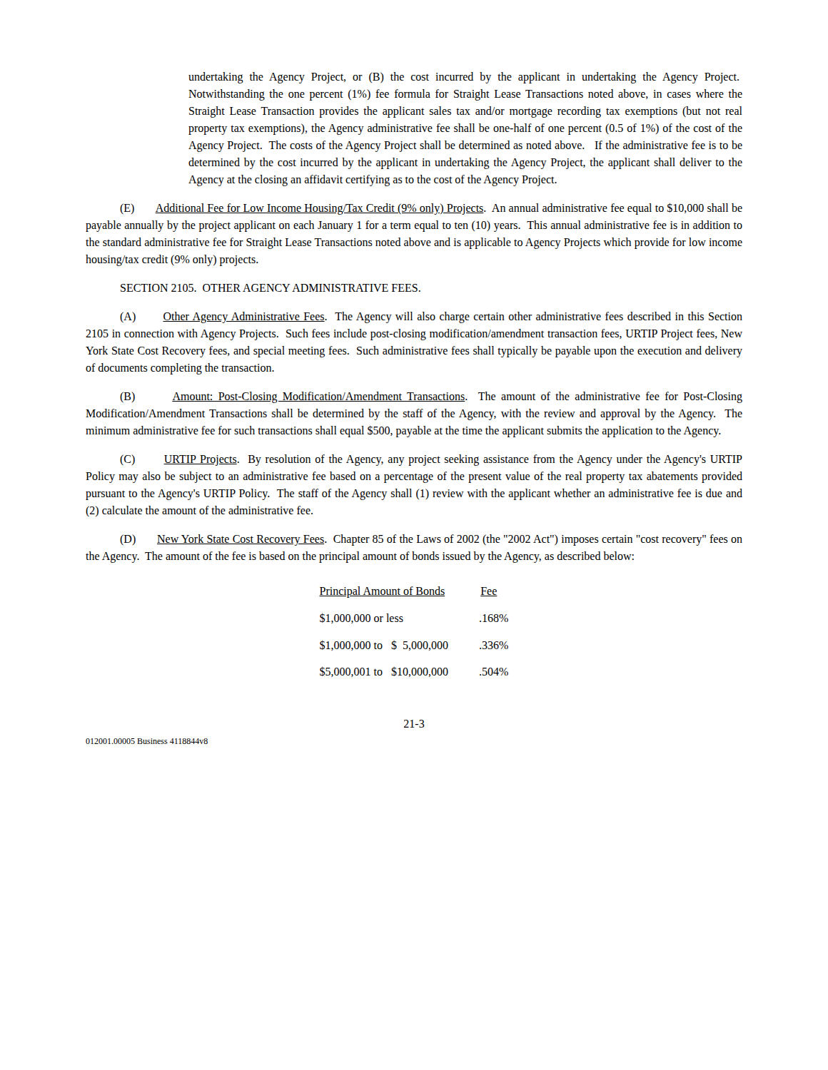undertaking the Agency Project, or (B) the cost incurred by the applicant in undertaking the Agency Project. Notwithstanding the one percent (1%) fee formula for Straight Lease Transactions noted above, in cases where the Straight Lease Transaction provides the applicant sales tax and/or mortgage recording tax exemptions (but not real property tax exemptions), the Agency administrative fee shall be one-half of one percent (0.5 of 1%) of the cost of the Agency Project. The costs of the Agency Project shall be determined as noted above. If the administrative fee is to be determined by the cost incurred by the applicant in undertaking the Agency Project, the applicant shall deliver to the Agency at the closing an affidavit certifying as to the cost of the Agency Project.
(E) Additional Fee for Low Income Housing/Tax Credit (9% only) Projects. An annual administrative fee equal to $10,000 shall be payable annually by the project applicant on each January 1 for a term equal to ten (10) years. This annual administrative fee is in addition to the standard administrative fee for Straight Lease Transactions noted above and is applicable to Agency Projects which provide for low income housing/tax credit (9% only) projects.
SECTION 2105. OTHER AGENCY ADMINISTRATIVE FEES.
(A) Other Agency Administrative Fees. The Agency will also charge certain other administrative fees described in this Section 2105 in connection with Agency Projects. Such fees include post-closing modification/amendment transaction fees, URTIP Project fees, New York State Cost Recovery fees, and special meeting fees. Such administrative fees shall typically be payable upon the execution and delivery of documents completing the transaction.
(B) Amount: Post-Closing Modification/Amendment Transactions. The amount of the administrative fee for Post-Closing Modification/Amendment Transactions shall be determined by the staff of the Agency, with the review and approval by the Agency. The minimum administrative fee for such transactions shall equal $500, payable at the time the applicant submits the application to the Agency.
(C) URTIP Projects. By resolution of the Agency, any project seeking assistance from the Agency under the Agency's URTIP Policy may also be subject to an administrative fee based on a percentage of the present value of the real property tax abatements provided pursuant to the Agency's URTIP Policy. The staff of the Agency shall (1) review with the applicant whether an administrative fee is due and (2) calculate the amount of the administrative fee.
(D) New York State Cost Recovery Fees. Chapter 85 of the Laws of 2002 (the "2002 Act") imposes certain "cost recovery" fees on the Agency. The amount of the fee is based on the principal amount of bonds issued by the Agency, as described below:
| Principal Amount of Bonds | Fee |
| --- | --- |
| $1,000,000 or less | .168% |
| $1,000,000 to $ 5,000,000 | .336% |
| $5,000,001 to $10,000,000 | .504% |
21-3
012001.00005 Business 4118844v8